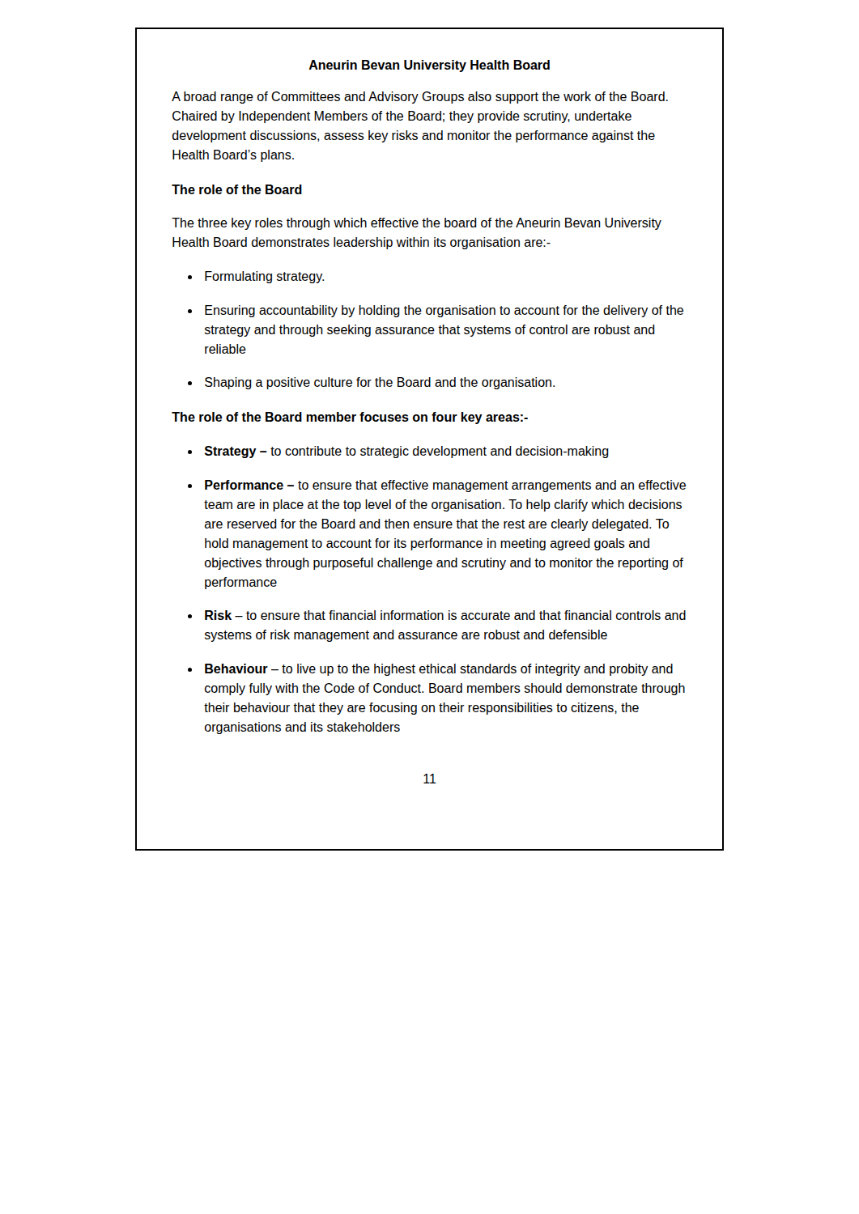Aneurin Bevan University Health Board
A broad range of Committees and Advisory Groups also support the work of the Board. Chaired by Independent Members of the Board; they provide scrutiny, undertake development discussions, assess key risks and monitor the performance against the Health Board’s plans.
The role of the Board
The three key roles through which effective the board of the Aneurin Bevan University Health Board demonstrates leadership within its organisation are:-
Formulating strategy.
Ensuring accountability by holding the organisation to account for the delivery of the strategy and through seeking assurance that systems of control are robust and reliable
Shaping a positive culture for the Board and the organisation.
The role of the Board member focuses on four key areas:-
Strategy – to contribute to strategic development and decision-making
Performance – to ensure that effective management arrangements and an effective team are in place at the top level of the organisation. To help clarify which decisions are reserved for the Board and then ensure that the rest are clearly delegated. To hold management to account for its performance in meeting agreed goals and objectives through purposeful challenge and scrutiny and to monitor the reporting of performance
Risk – to ensure that financial information is accurate and that financial controls and systems of risk management and assurance are robust and defensible
Behaviour – to live up to the highest ethical standards of integrity and probity and comply fully with the Code of Conduct. Board members should demonstrate through their behaviour that they are focusing on their responsibilities to citizens, the organisations and its stakeholders
11